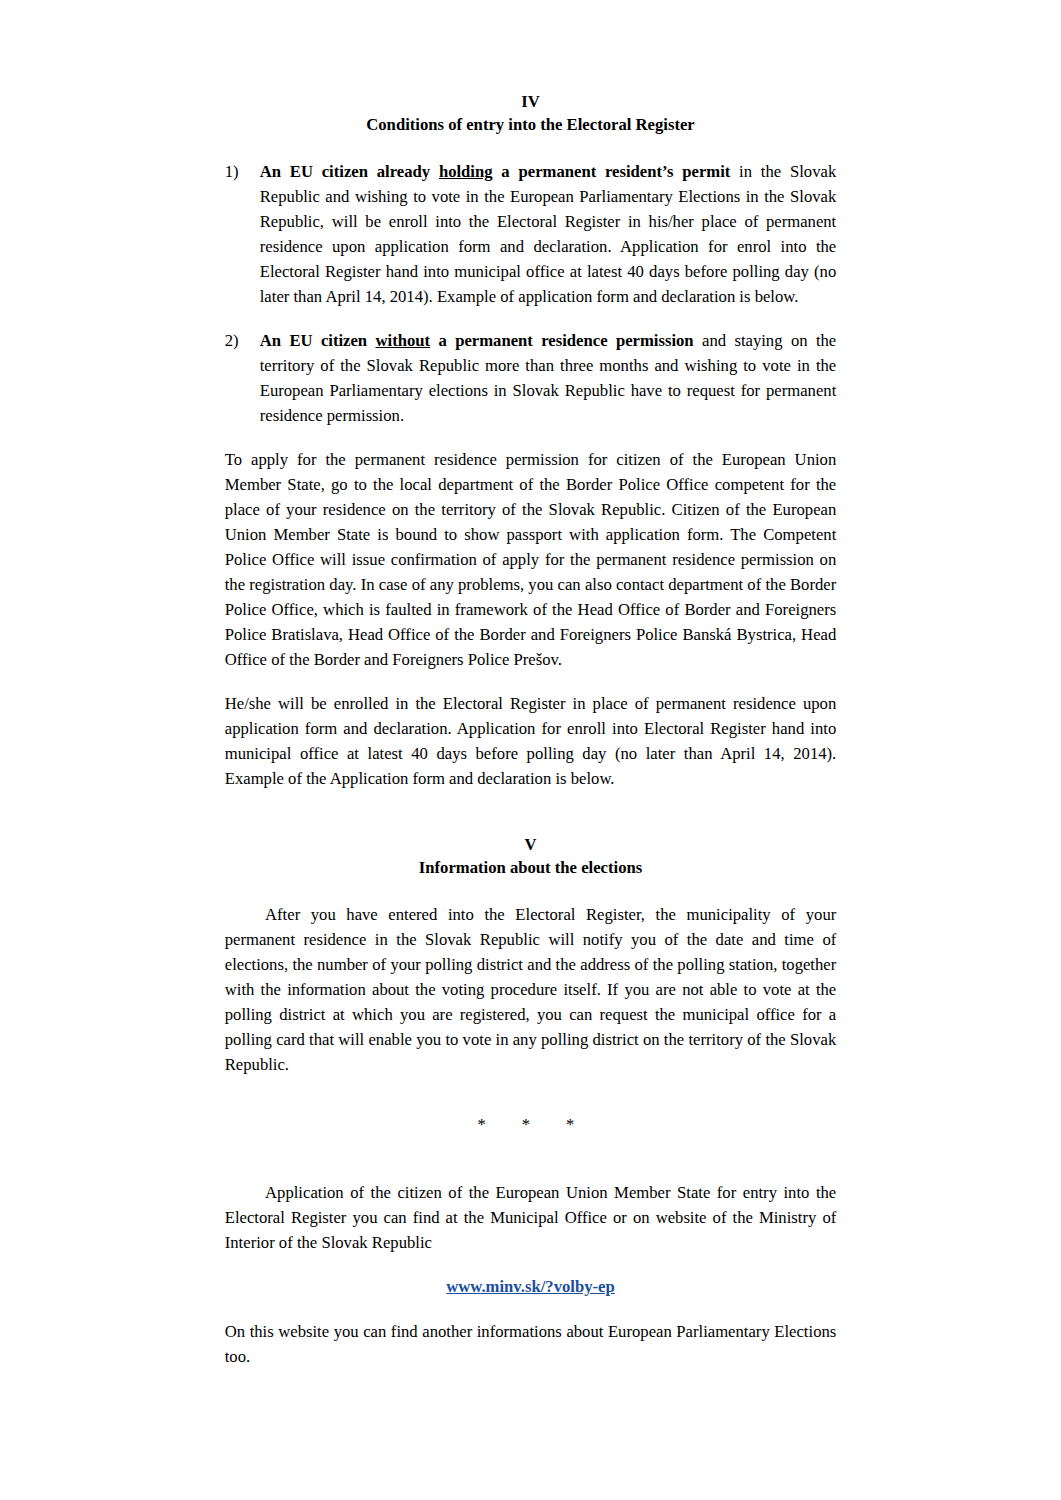IV
Conditions of entry into the Electoral Register
1) An EU citizen already holding a permanent resident’s permit in the Slovak Republic and wishing to vote in the European Parliamentary Elections in the Slovak Republic, will be enroll into the Electoral Register in his/her place of permanent residence upon application form and declaration. Application for enrol into the Electoral Register hand into municipal office at latest 40 days before polling day (no later than April 14, 2014). Example of application form and declaration is below.
2) An EU citizen without a permanent residence permission and staying on the territory of the Slovak Republic more than three months and wishing to vote in the European Parliamentary elections in Slovak Republic have to request for permanent residence permission.
To apply for the permanent residence permission for citizen of the European Union Member State, go to the local department of the Border Police Office competent for the place of your residence on the territory of the Slovak Republic. Citizen of the European Union Member State is bound to show passport with application form. The Competent Police Office will issue confirmation of apply for the permanent residence permission on the registration day. In case of any problems, you can also contact department of the Border Police Office, which is faulted in framework of the Head Office of Border and Foreigners Police Bratislava, Head Office of the Border and Foreigners Police Banská Bystrica, Head Office of the Border and Foreigners Police Prešov.
He/she will be enrolled in the Electoral Register in place of permanent residence upon application form and declaration. Application for enroll into Electoral Register hand into municipal office at latest 40 days before polling day (no later than April 14, 2014). Example of the Application form and declaration is below.
V
Information about the elections
After you have entered into the Electoral Register, the municipality of your permanent residence in the Slovak Republic will notify you of the date and time of elections, the number of your polling district and the address of the polling station, together with the information about the voting procedure itself. If you are not able to vote at the polling district at which you are registered, you can request the municipal office for a polling card that will enable you to vote in any polling district on the territory of the Slovak Republic.
* * *
Application of the citizen of the European Union Member State for entry into the Electoral Register you can find at the Municipal Office or on website of the Ministry of Interior of the Slovak Republic
www.minv.sk/?volby-ep
On this website you can find another informations about European Parliamentary Elections too.